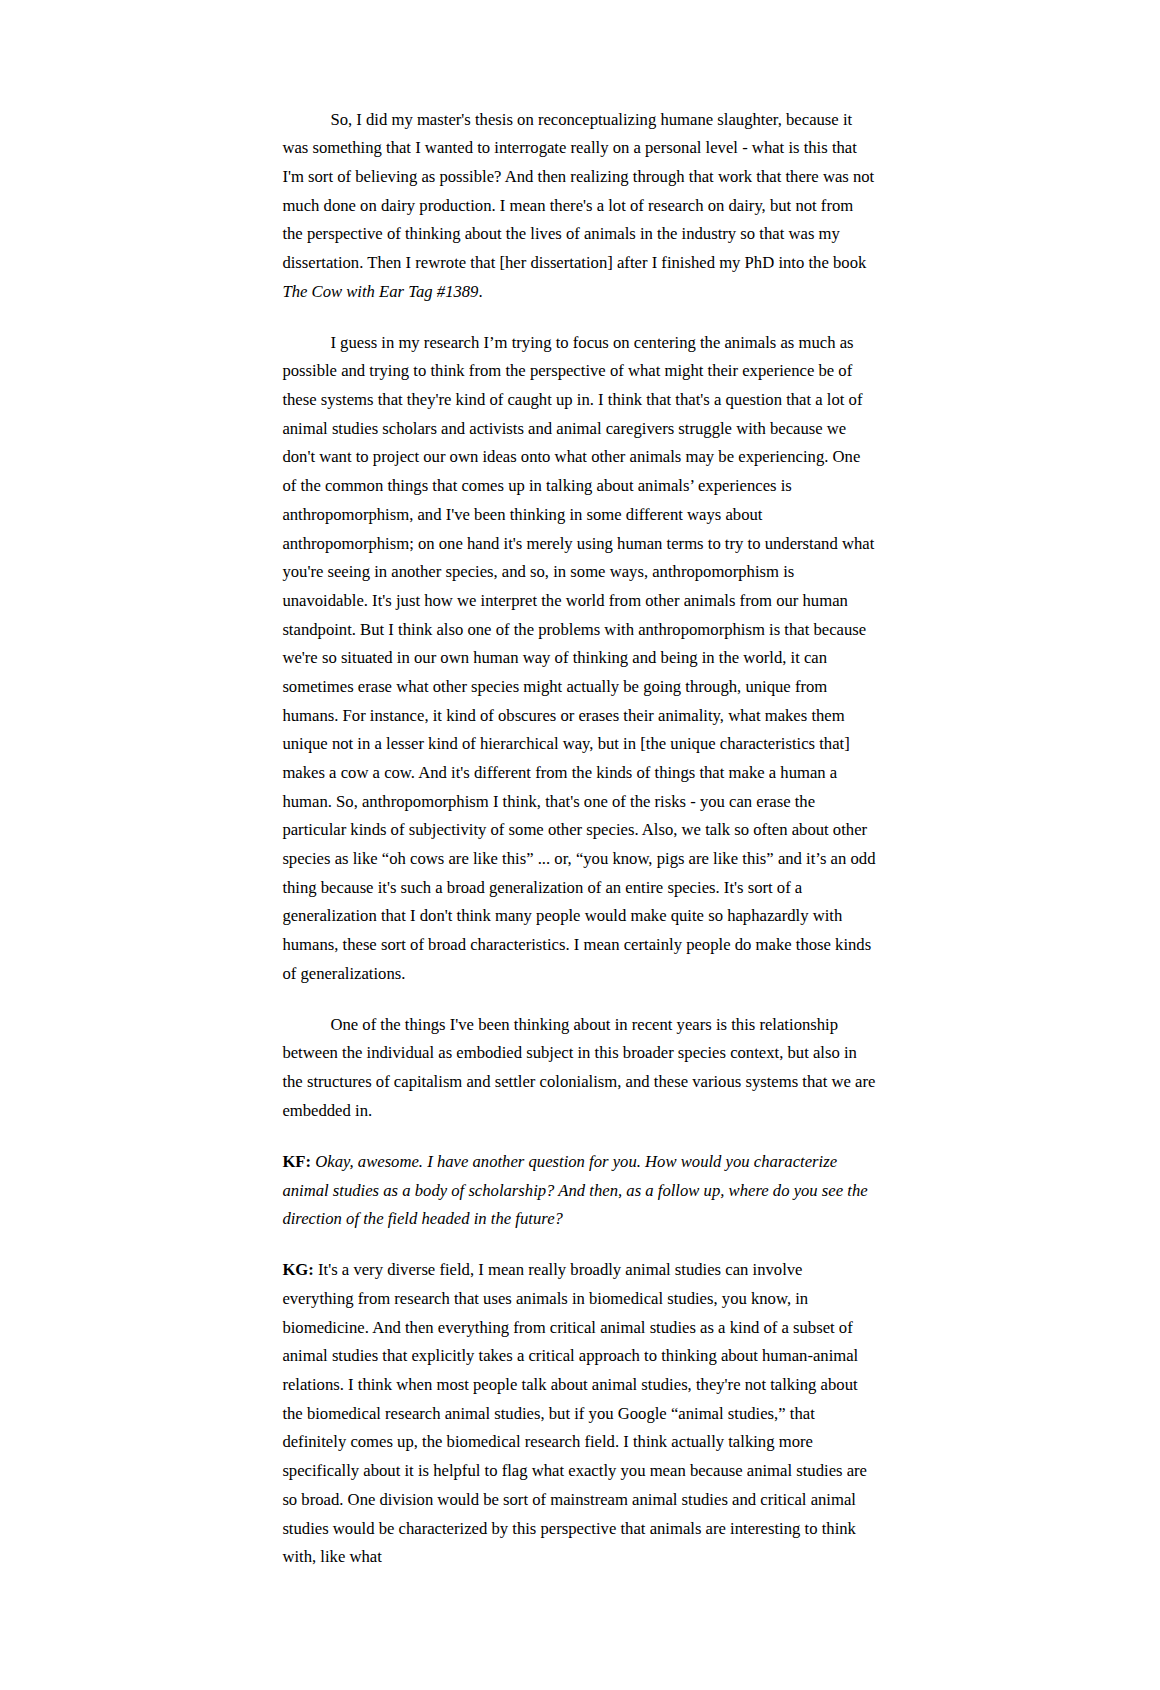So, I did my master's thesis on reconceptualizing humane slaughter, because it was something that I wanted to interrogate really on a personal level - what is this that I'm sort of believing as possible? And then realizing through that work that there was not much done on dairy production. I mean there's a lot of research on dairy, but not from the perspective of thinking about the lives of animals in the industry so that was my dissertation. Then I rewrote that [her dissertation] after I finished my PhD into the book The Cow with Ear Tag #1389.
I guess in my research I’m trying to focus on centering the animals as much as possible and trying to think from the perspective of what might their experience be of these systems that they're kind of caught up in. I think that that's a question that a lot of animal studies scholars and activists and animal caregivers struggle with because we don't want to project our own ideas onto what other animals may be experiencing. One of the common things that comes up in talking about animals’ experiences is anthropomorphism, and I've been thinking in some different ways about anthropomorphism; on one hand it's merely using human terms to try to understand what you're seeing in another species, and so, in some ways, anthropomorphism is unavoidable. It's just how we interpret the world from other animals from our human standpoint. But I think also one of the problems with anthropomorphism is that because we're so situated in our own human way of thinking and being in the world, it can sometimes erase what other species might actually be going through, unique from humans. For instance, it kind of obscures or erases their animality, what makes them unique not in a lesser kind of hierarchical way, but in [the unique characteristics that] makes a cow a cow. And it's different from the kinds of things that make a human a human. So, anthropomorphism I think, that's one of the risks - you can erase the particular kinds of subjectivity of some other species. Also, we talk so often about other species as like “oh cows are like this” ... or, “you know, pigs are like this” and it’s an odd thing because it's such a broad generalization of an entire species. It's sort of a generalization that I don't think many people would make quite so haphazardly with humans, these sort of broad characteristics. I mean certainly people do make those kinds of generalizations.
One of the things I've been thinking about in recent years is this relationship between the individual as embodied subject in this broader species context, but also in the structures of capitalism and settler colonialism, and these various systems that we are embedded in.
KF: Okay, awesome. I have another question for you. How would you characterize animal studies as a body of scholarship? And then, as a follow up, where do you see the direction of the field headed in the future?
KG: It's a very diverse field, I mean really broadly animal studies can involve everything from research that uses animals in biomedical studies, you know, in biomedicine. And then everything from critical animal studies as a kind of a subset of animal studies that explicitly takes a critical approach to thinking about human-animal relations. I think when most people talk about animal studies, they're not talking about the biomedical research animal studies, but if you Google “animal studies,” that definitely comes up, the biomedical research field. I think actually talking more specifically about it is helpful to flag what exactly you mean because animal studies are so broad. One division would be sort of mainstream animal studies and critical animal studies would be characterized by this perspective that animals are interesting to think with, like what